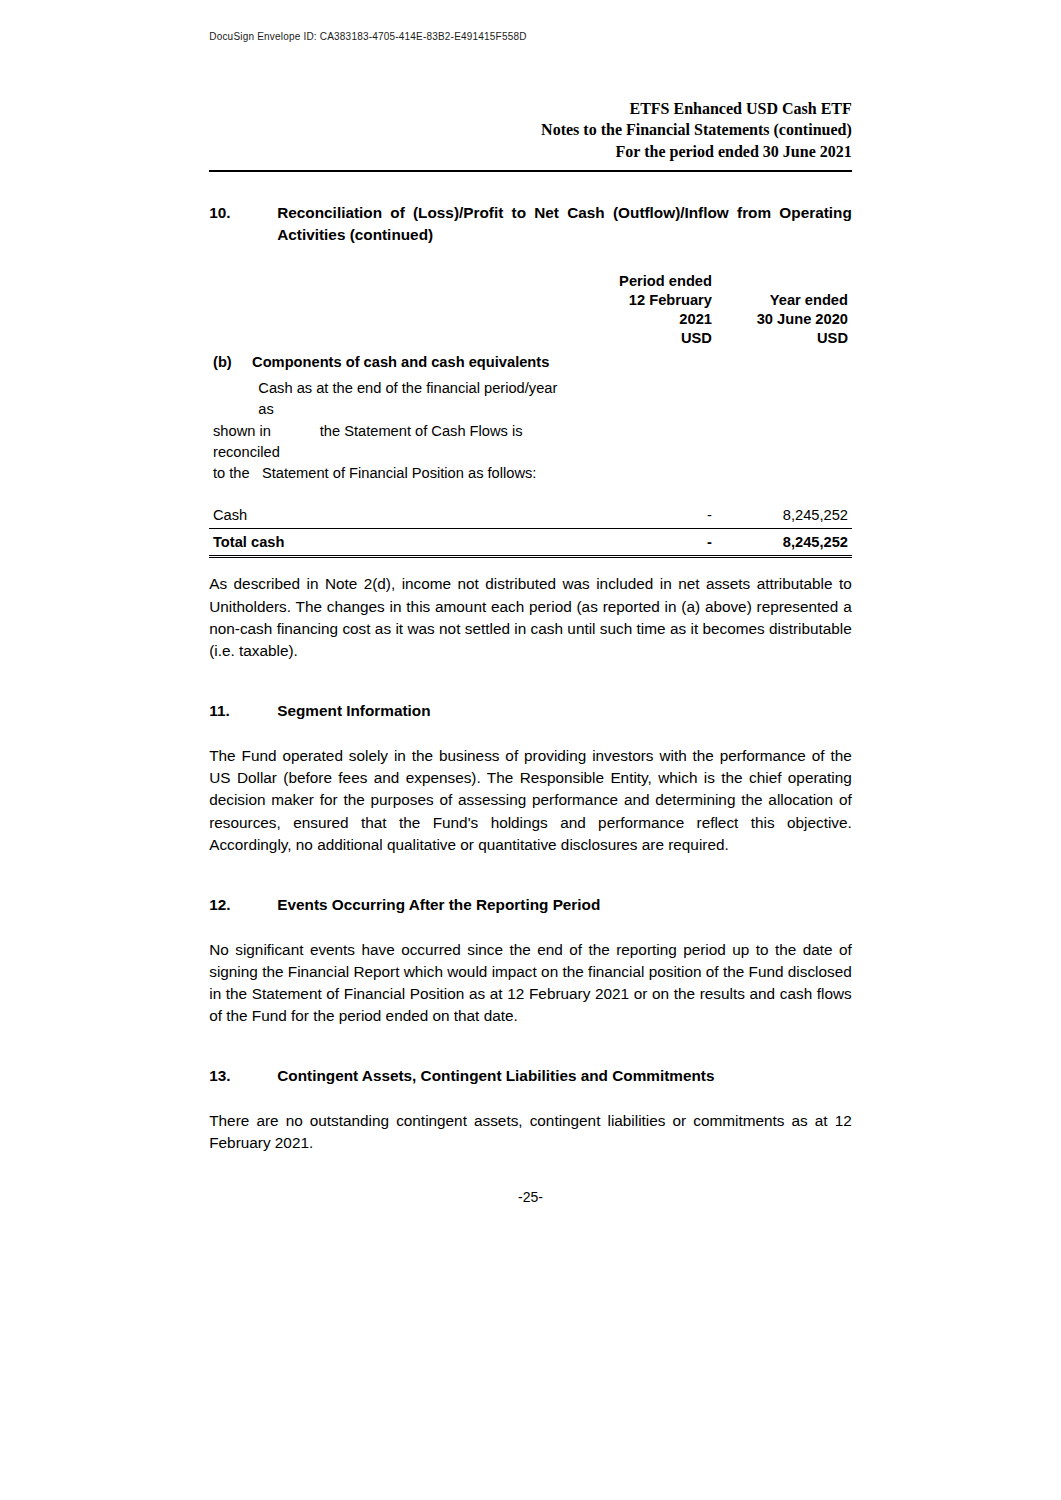DocuSign Envelope ID: CA383183-4705-414E-83B2-E491415F558D
ETFS Enhanced USD Cash ETF
Notes to the Financial Statements (continued)
For the period ended 30 June 2021
10.
Reconciliation of (Loss)/Profit to Net Cash (Outflow)/Inflow from Operating Activities (continued)
| | Period ended 12 February 2021 USD | Year ended 30 June 2020 USD |
| --- | --- | --- |
| (b) Components of cash and cash equivalents | | |
| Cash as at the end of the financial period/year as shown in the Statement of Cash Flows is reconciled to the Statement of Financial Position as follows: | | |
| Cash | - | 8,245,252 |
| Total cash | - | 8,245,252 |
As described in Note 2(d), income not distributed was included in net assets attributable to Unitholders. The changes in this amount each period (as reported in (a) above) represented a non-cash financing cost as it was not settled in cash until such time as it becomes distributable (i.e. taxable).
11.
Segment Information
The Fund operated solely in the business of providing investors with the performance of the US Dollar (before fees and expenses). The Responsible Entity, which is the chief operating decision maker for the purposes of assessing performance and determining the allocation of resources, ensured that the Fund's holdings and performance reflect this objective. Accordingly, no additional qualitative or quantitative disclosures are required.
12.
Events Occurring After the Reporting Period
No significant events have occurred since the end of the reporting period up to the date of signing the Financial Report which would impact on the financial position of the Fund disclosed in the Statement of Financial Position as at 12 February 2021 or on the results and cash flows of the Fund for the period ended on that date.
13.
Contingent Assets, Contingent Liabilities and Commitments
There are no outstanding contingent assets, contingent liabilities or commitments as at 12 February 2021.
-25-